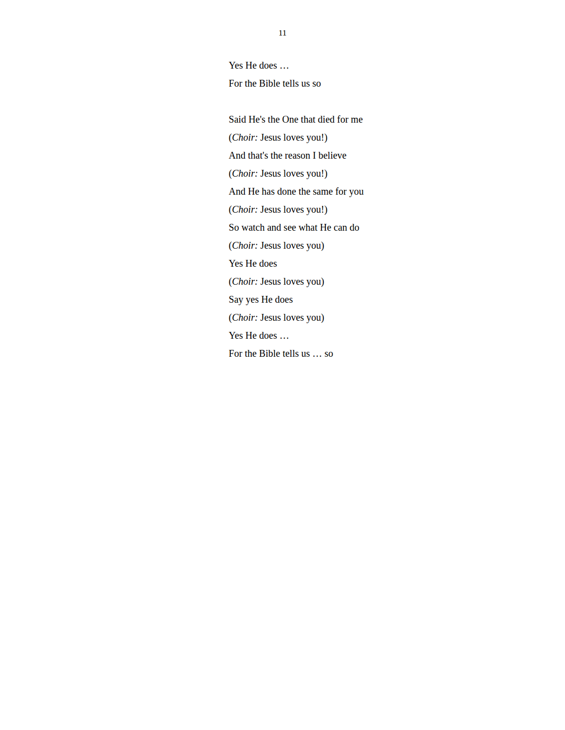11
Yes He does …
For the Bible tells us so
Said He's the One that died for me
(Choir: Jesus loves you!)
And that's the reason I believe
(Choir: Jesus loves you!)
And He has done the same for you
(Choir: Jesus loves you!)
So watch and see what He can do
(Choir: Jesus loves you)
Yes He does
(Choir: Jesus loves you)
Say yes He does
(Choir: Jesus loves you)
Yes He does …
For the Bible tells us … so